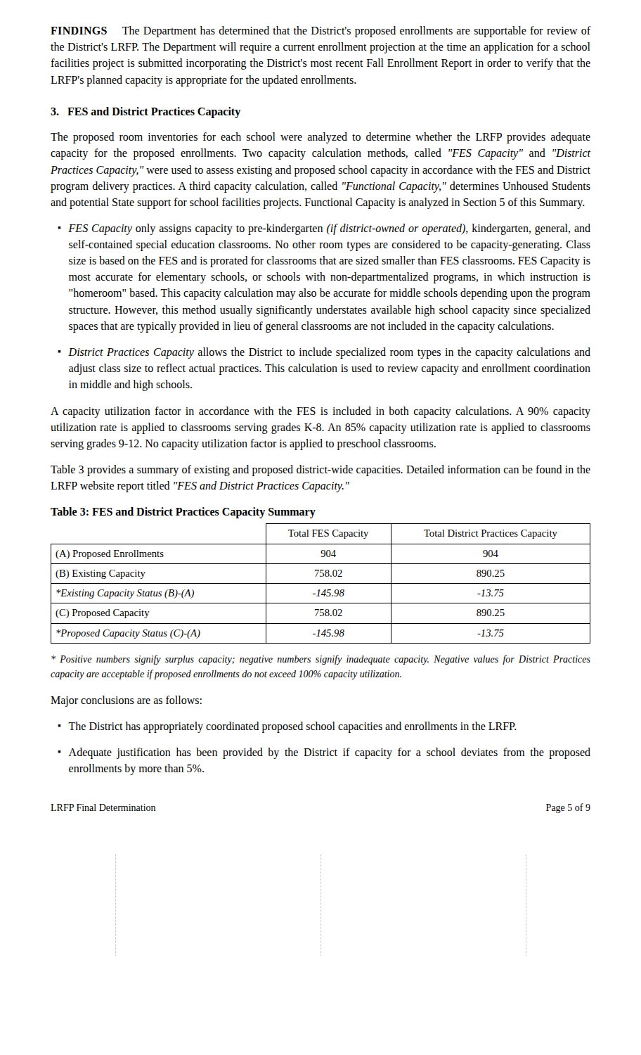FINDINGS The Department has determined that the District's proposed enrollments are supportable for review of the District's LRFP. The Department will require a current enrollment projection at the time an application for a school facilities project is submitted incorporating the District's most recent Fall Enrollment Report in order to verify that the LRFP's planned capacity is appropriate for the updated enrollments.
3. FES and District Practices Capacity
The proposed room inventories for each school were analyzed to determine whether the LRFP provides adequate capacity for the proposed enrollments. Two capacity calculation methods, called "FES Capacity" and "District Practices Capacity," were used to assess existing and proposed school capacity in accordance with the FES and District program delivery practices. A third capacity calculation, called "Functional Capacity," determines Unhoused Students and potential State support for school facilities projects. Functional Capacity is analyzed in Section 5 of this Summary.
FES Capacity only assigns capacity to pre-kindergarten (if district-owned or operated), kindergarten, general, and self-contained special education classrooms. No other room types are considered to be capacity-generating. Class size is based on the FES and is prorated for classrooms that are sized smaller than FES classrooms. FES Capacity is most accurate for elementary schools, or schools with non-departmentalized programs, in which instruction is "homeroom" based. This capacity calculation may also be accurate for middle schools depending upon the program structure. However, this method usually significantly understates available high school capacity since specialized spaces that are typically provided in lieu of general classrooms are not included in the capacity calculations.
District Practices Capacity allows the District to include specialized room types in the capacity calculations and adjust class size to reflect actual practices. This calculation is used to review capacity and enrollment coordination in middle and high schools.
A capacity utilization factor in accordance with the FES is included in both capacity calculations. A 90% capacity utilization rate is applied to classrooms serving grades K-8. An 85% capacity utilization rate is applied to classrooms serving grades 9-12. No capacity utilization factor is applied to preschool classrooms.
Table 3 provides a summary of existing and proposed district-wide capacities. Detailed information can be found in the LRFP website report titled "FES and District Practices Capacity."
Table 3: FES and District Practices Capacity Summary
| | Total FES Capacity | Total District Practices Capacity |
| --- | --- | --- |
| (A) Proposed Enrollments | 904 | 904 |
| (B) Existing Capacity | 758.02 | 890.25 |
| *Existing Capacity Status (B)-(A) | -145.98 | -13.75 |
| (C) Proposed Capacity | 758.02 | 890.25 |
| *Proposed Capacity Status (C)-(A) | -145.98 | -13.75 |
* Positive numbers signify surplus capacity; negative numbers signify inadequate capacity. Negative values for District Practices capacity are acceptable if proposed enrollments do not exceed 100% capacity utilization.
Major conclusions are as follows:
The District has appropriately coordinated proposed school capacities and enrollments in the LRFP.
Adequate justification has been provided by the District if capacity for a school deviates from the proposed enrollments by more than 5%.
LRFP Final Determination Page 5 of 9